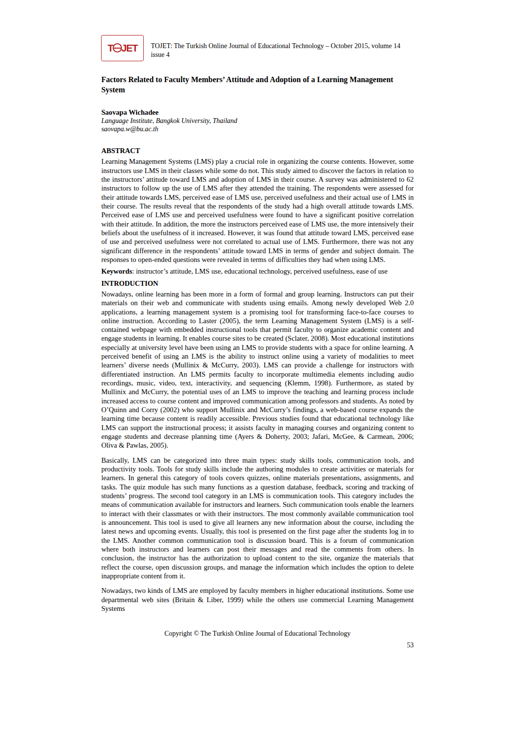T JET
TOJET: The Turkish Online Journal of Educational Technology – October 2015, volume 14 issue 4
Factors Related to Faculty Members’ Attitude and Adoption of a Learning Management System
Saovapa Wichadee
Language Institute, Bangkok University, Thailand
saovapa.w@bu.ac.th
Abstract
Learning Management Systems (LMS) play a crucial role in organizing the course contents. However, some instructors use LMS in their classes while some do not. This study aimed to discover the factors in relation to the instructors’ attitude toward LMS and adoption of LMS in their course. A survey was administered to 62 instructors to follow up the use of LMS after they attended the training. The respondents were assessed for their attitude towards LMS, perceived ease of LMS use, perceived usefulness and their actual use of LMS in their course. The results reveal that the respondents of the study had a high overall attitude towards LMS. Perceived ease of LMS use and perceived usefulness were found to have a significant positive correlation with their attitude. In addition, the more the instructors perceived ease of LMS use, the more intensively their beliefs about the usefulness of it increased. However, it was found that attitude toward LMS, perceived ease of use and perceived usefulness were not correlated to actual use of LMS. Furthermore, there was not any significant difference in the respondents’ attitude toward LMS in terms of gender and subject domain. The responses to open-ended questions were revealed in terms of difficulties they had when using LMS.
Keywords: instructor’s attitude, LMS use, educational technology, perceived usefulness, ease of use
Introduction
Nowadays, online learning has been more in a form of formal and group learning. Instructors can put their materials on their web and communicate with students using emails. Among newly developed Web 2.0 applications, a learning management system is a promising tool for transforming face-to-face courses to online instruction. According to Laster (2005), the term Learning Management System (LMS) is a self-contained webpage with embedded instructional tools that permit faculty to organize academic content and engage students in learning. It enables course sites to be created (Sclater, 2008). Most educational institutions especially at university level have been using an LMS to provide students with a space for online learning. A perceived benefit of using an LMS is the ability to instruct online using a variety of modalities to meet learners’ diverse needs (Mullinix & McCurry, 2003). LMS can provide a challenge for instructors with differentiated instruction. An LMS permits faculty to incorporate multimedia elements including audio recordings, music, video, text, interactivity, and sequencing (Klemm, 1998). Furthermore, as stated by Mullinix and McCurry, the potential uses of an LMS to improve the teaching and learning process include increased access to course content and improved communication among professors and students. As noted by O’Quinn and Corry (2002) who support Mullinix and McCurry’s findings, a web-based course expands the learning time because content is readily accessible. Previous studies found that educational technology like LMS can support the instructional process; it assists faculty in managing courses and organizing content to engage students and decrease planning time (Ayers & Doherty, 2003; Jafari, McGee, & Carmean, 2006; Oliva & Pawlas, 2005).
Basically, LMS can be categorized into three main types: study skills tools, communication tools, and productivity tools. Tools for study skills include the authoring modules to create activities or materials for learners. In general this category of tools covers quizzes, online materials presentations, assignments, and tasks. The quiz module has such many functions as a question database, feedback, scoring and tracking of students’ progress. The second tool category in an LMS is communication tools. This category includes the means of communication available for instructors and learners. Such communication tools enable the learners to interact with their classmates or with their instructors. The most commonly available communication tool is announcement. This tool is used to give all learners any new information about the course, including the latest news and upcoming events. Usually, this tool is presented on the first page after the students log in to the LMS. Another common communication tool is discussion board. This is a forum of communication where both instructors and learners can post their messages and read the comments from others. In conclusion, the instructor has the authorization to upload content to the site, organize the materials that reflect the course, open discussion groups, and manage the information which includes the option to delete inappropriate content from it.
Nowadays, two kinds of LMS are employed by faculty members in higher educational institutions. Some use departmental web sites (Britain & Liber, 1999) while the others use commercial Learning Management Systems
Copyright © The Turkish Online Journal of Educational Technology
53